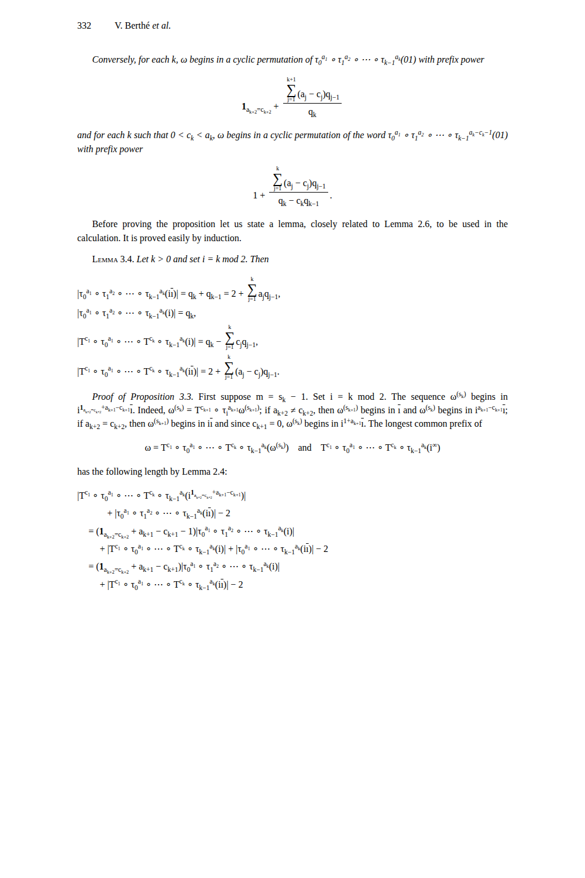332 V. Berthé et al.
Conversely, for each k, ω begins in a cyclic permutation of τ0a1 ∘ τ1a2 ∘ ⋯ ∘ τk−1ak(01) with prefix power
1ak+2=ck+2 + k+1∑j=1(aj − cj)qj−1 qk
and for each k such that 0 < ck < ak, ω begins in a cyclic permutation of the word τ0a1 ∘ τ1a2 ∘ ⋯ ∘ τk−1ak−ck−1(01) with prefix power
1 + k∑j=1(aj − cj)qj−1 qk − ckqk−1 .
Before proving the proposition let us state a lemma, closely related to Lemma 2.6, to be used in the calculation. It is proved easily by induction.
Lemma 3.4. Let k > 0 and set i = k mod 2. Then
|τ0a1 ∘ τ1a2 ∘ ⋯ ∘ τk−1ak(iı)| = qk + qk−1 = 2 + k∑j=1ajqj−1,
|τ0a1 ∘ τ1a2 ∘ ⋯ ∘ τk−1ak(i)| = qk,
|Tc1 ∘ τ0a1 ∘ ⋯ ∘ Tck ∘ τk−1ak(i)| = qk − k∑j=1cjqj−1,
|Tc1 ∘ τ0a1 ∘ ⋯ ∘ Tck ∘ τk−1ak(iı)| = 2 + k∑j=1(aj − cj)qj−1.
Proof of Proposition 3.3. First suppose m = sk − 1. Set i = k mod 2. The sequence ω(sk) begins in i1ak+2=ck+2+ak+1−ck+1ı. Indeed, ω(sk) = Tck+1 ∘ τiak+1ω(sk+1); if ak+2 ≠ ck+2, then ω(sk+1) begins in ı and ω(sk) begins in iak+1−ck+1ı; if ak+2 = ck+2, then ω(sk+1) begins in iı and since ck+1 = 0, ω(sk) begins in i1+ak+1ı. The longest common prefix of
ω = Tc1 ∘ τ0a1 ∘ ⋯ ∘ Tck ∘ τk−1ak(ω(sk)) and Tc1 ∘ τ0a1 ∘ ⋯ ∘ Tck ∘ τk−1ak(i∞)
has the following length by Lemma 2.4:
|Tc1 ∘ τ0a1 ∘ ⋯ ∘ Tck ∘ τk−1ak(i1ak+2=ck+2+ak+1−ck+1)|
+ |τ0a1 ∘ τ1a2 ∘ ⋯ ∘ τk−1ak(iı)| − 2
= (1ak+2=ck+2 + ak+1 − ck+1 − 1)|τ0a1 ∘ τ1a2 ∘ ⋯ ∘ τk−1ak(i)|
+ |Tc1 ∘ τ0a1 ∘ ⋯ ∘ Tck ∘ τk−1ak(i)| + |τ0a1 ∘ ⋯ ∘ τk−1ak(iı)| − 2
= (1ak+2=ck+2 + ak+1 − ck+1)|τ0a1 ∘ τ1a2 ∘ ⋯ ∘ τk−1ak(i)|
+ |Tc1 ∘ τ0a1 ∘ ⋯ ∘ Tck ∘ τk−1ak(iı)| − 2